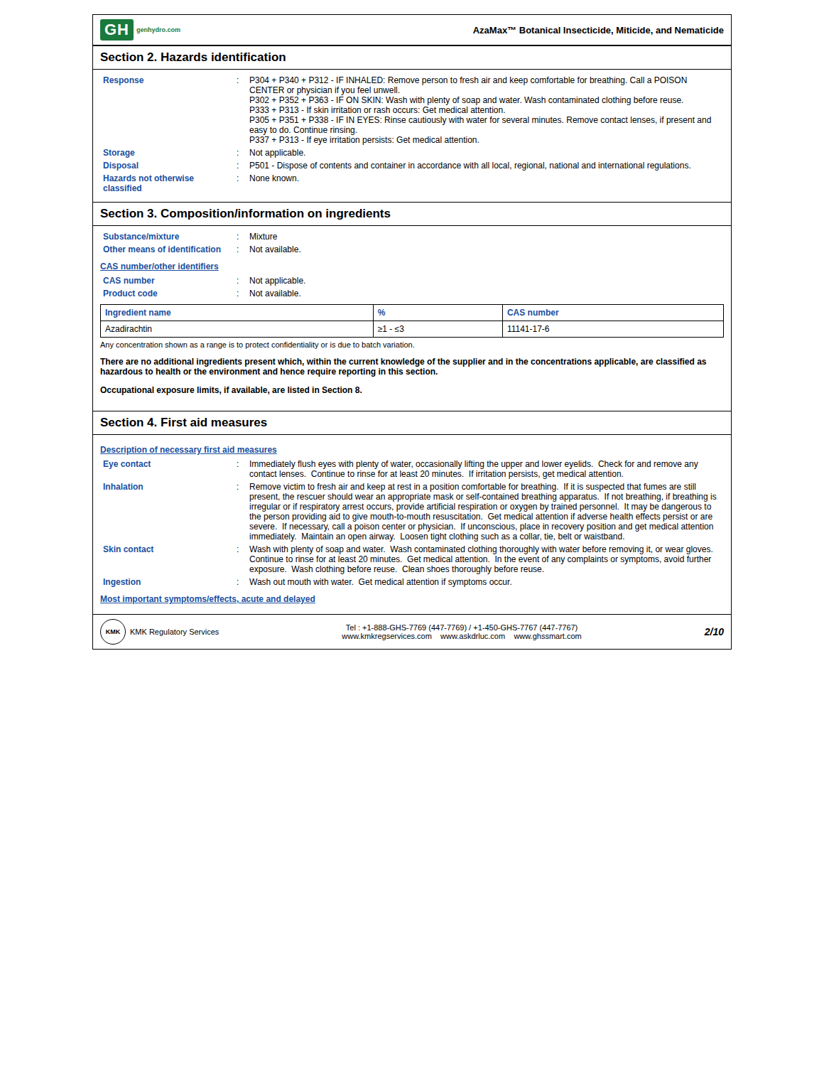GH
genhydro.com
AzaMax™ Botanical Insecticide, Miticide, and Nematicide
Section 2. Hazards identification
| Response | : | P304 + P340 + P312 - IF INHALED: Remove person to fresh air and keep comfortable for breathing. Call a POISON CENTER or physician if you feel unwell. P302 + P352 + P363 - IF ON SKIN: Wash with plenty of soap and water. Wash contaminated clothing before reuse. P333 + P313 - If skin irritation or rash occurs: Get medical attention. P305 + P351 + P338 - IF IN EYES: Rinse cautiously with water for several minutes. Remove contact lenses, if present and easy to do. Continue rinsing. P337 + P313 - If eye irritation persists: Get medical attention. |
| Storage | : | Not applicable. |
| Disposal | : | P501 - Dispose of contents and container in accordance with all local, regional, national and international regulations. |
| Hazards not otherwise classified | : | None known. |
Section 3. Composition/information on ingredients
| Substance/mixture | : | Mixture |
| Other means of identification | : | Not available. |
CAS number/other identifiers
| CAS number | : | Not applicable. |
| Product code | : | Not available. |
| Ingredient name | % | CAS number |
| --- | --- | --- |
| Azadirachtin | ≥1 - ≤3 | 11141-17-6 |
Any concentration shown as a range is to protect confidentiality or is due to batch variation.
There are no additional ingredients present which, within the current knowledge of the supplier and in the concentrations applicable, are classified as hazardous to health or the environment and hence require reporting in this section.
Occupational exposure limits, if available, are listed in Section 8.
Section 4. First aid measures
Description of necessary first aid measures
| Eye contact | : | Immediately flush eyes with plenty of water, occasionally lifting the upper and lower eyelids. Check for and remove any contact lenses. Continue to rinse for at least 20 minutes. If irritation persists, get medical attention. |
| Inhalation | : | Remove victim to fresh air and keep at rest in a position comfortable for breathing. If it is suspected that fumes are still present, the rescuer should wear an appropriate mask or self-contained breathing apparatus. If not breathing, if breathing is irregular or if respiratory arrest occurs, provide artificial respiration or oxygen by trained personnel. It may be dangerous to the person providing aid to give mouth-to-mouth resuscitation. Get medical attention if adverse health effects persist or are severe. If necessary, call a poison center or physician. If unconscious, place in recovery position and get medical attention immediately. Maintain an open airway. Loosen tight clothing such as a collar, tie, belt or waistband. |
| Skin contact | : | Wash with plenty of soap and water. Wash contaminated clothing thoroughly with water before removing it, or wear gloves. Continue to rinse for at least 20 minutes. Get medical attention. In the event of any complaints or symptoms, avoid further exposure. Wash clothing before reuse. Clean shoes thoroughly before reuse. |
| Ingestion | : | Wash out mouth with water. Get medical attention if symptoms occur. |
Most important symptoms/effects, acute and delayed
KMK
KMK Regulatory Services
Tel : +1-888-GHS-7769 (447-7769) / +1-450-GHS-7767 (447-7767)
www.kmkregservices.com www.askdrluc.com www.ghssmart.com
2/10